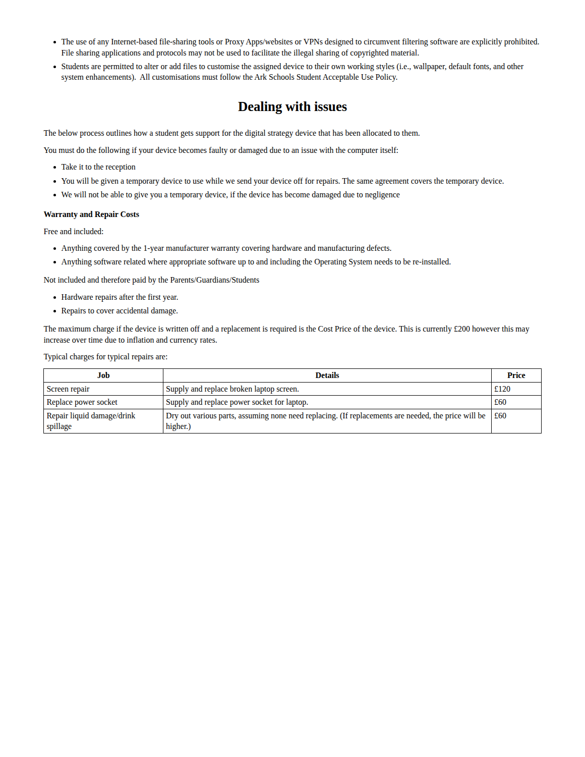The use of any Internet-based file-sharing tools or Proxy Apps/websites or VPNs designed to circumvent filtering software are explicitly prohibited. File sharing applications and protocols may not be used to facilitate the illegal sharing of copyrighted material.
Students are permitted to alter or add files to customise the assigned device to their own working styles (i.e., wallpaper, default fonts, and other system enhancements). All customisations must follow the Ark Schools Student Acceptable Use Policy.
Dealing with issues
The below process outlines how a student gets support for the digital strategy device that has been allocated to them.
You must do the following if your device becomes faulty or damaged due to an issue with the computer itself:
Take it to the reception
You will be given a temporary device to use while we send your device off for repairs. The same agreement covers the temporary device.
We will not be able to give you a temporary device, if the device has become damaged due to negligence
Warranty and Repair Costs
Free and included:
Anything covered by the 1-year manufacturer warranty covering hardware and manufacturing defects.
Anything software related where appropriate software up to and including the Operating System needs to be re-installed.
Not included and therefore paid by the Parents/Guardians/Students
Hardware repairs after the first year.
Repairs to cover accidental damage.
The maximum charge if the device is written off and a replacement is required is the Cost Price of the device. This is currently £200 however this may increase over time due to inflation and currency rates.
Typical charges for typical repairs are:
| Job | Details | Price |
| --- | --- | --- |
| Screen repair | Supply and replace broken laptop screen. | £120 |
| Replace power socket | Supply and replace power socket for laptop. | £60 |
| Repair liquid damage/drink spillage | Dry out various parts, assuming none need replacing. (If replacements are needed, the price will be higher.) | £60 |